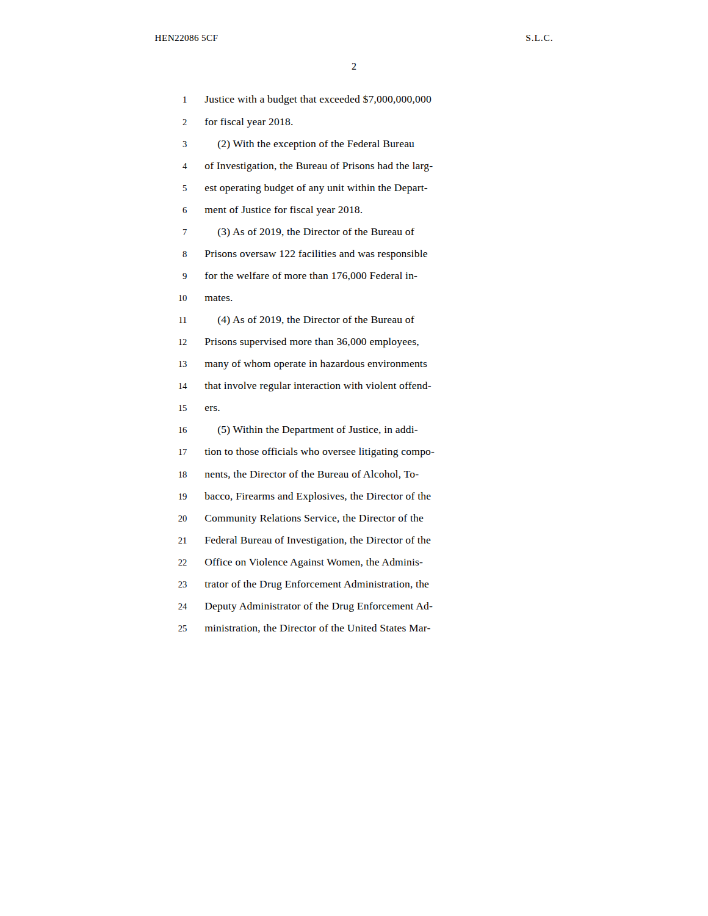HEN22086 5CF S.L.C.
2
| 1 | Justice with a budget that exceeded $7,000,000,000 |
| 2 | for fiscal year 2018. |
| 3 | (2) With the exception of the Federal Bureau |
| 4 | of Investigation, the Bureau of Prisons had the larg- |
| 5 | est operating budget of any unit within the Depart- |
| 6 | ment of Justice for fiscal year 2018. |
| 7 | (3) As of 2019, the Director of the Bureau of |
| 8 | Prisons oversaw 122 facilities and was responsible |
| 9 | for the welfare of more than 176,000 Federal in- |
| 10 | mates. |
| 11 | (4) As of 2019, the Director of the Bureau of |
| 12 | Prisons supervised more than 36,000 employees, |
| 13 | many of whom operate in hazardous environments |
| 14 | that involve regular interaction with violent offend- |
| 15 | ers. |
| 16 | (5) Within the Department of Justice, in addi- |
| 17 | tion to those officials who oversee litigating compo- |
| 18 | nents, the Director of the Bureau of Alcohol, To- |
| 19 | bacco, Firearms and Explosives, the Director of the |
| 20 | Community Relations Service, the Director of the |
| 21 | Federal Bureau of Investigation, the Director of the |
| 22 | Office on Violence Against Women, the Adminis- |
| 23 | trator of the Drug Enforcement Administration, the |
| 24 | Deputy Administrator of the Drug Enforcement Ad- |
| 25 | ministration, the Director of the United States Mar- |